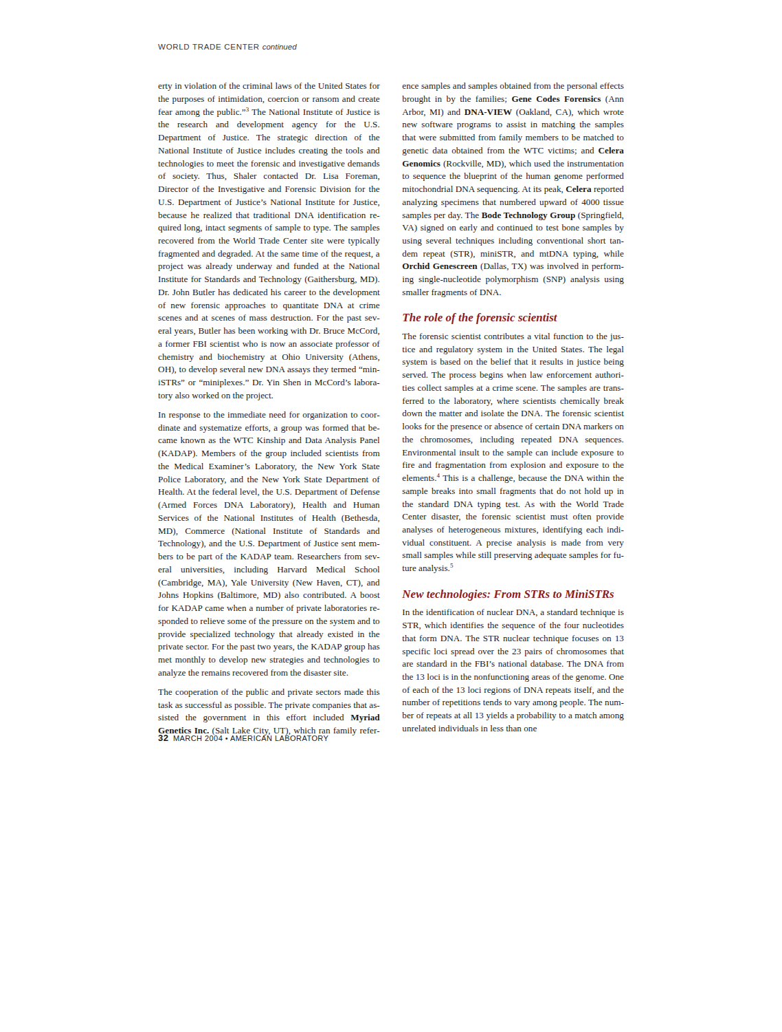World Trade Center continued
erty in violation of the criminal laws of the United States for the purposes of intimidation, coercion or ransom and create fear among the public.”3 The National Institute of Justice is the research and development agency for the U.S. Department of Justice. The strategic direction of the National Institute of Justice includes creating the tools and technologies to meet the forensic and investigative demands of society. Thus, Shaler contacted Dr. Lisa Foreman, Director of the Investigative and Forensic Division for the U.S. Department of Justice’s National Institute for Justice, because he realized that traditional DNA identification required long, intact segments of sample to type. The samples recovered from the World Trade Center site were typically fragmented and degraded. At the same time of the request, a project was already underway and funded at the National Institute for Standards and Technology (Gaithersburg, MD). Dr. John Butler has dedicated his career to the development of new forensic approaches to quantitate DNA at crime scenes and at scenes of mass destruction. For the past several years, Butler has been working with Dr. Bruce McCord, a former FBI scientist who is now an associate professor of chemistry and biochemistry at Ohio University (Athens, OH), to develop several new DNA assays they termed “miniSTRs” or “miniplexes.” Dr. Yin Shen in McCord’s laboratory also worked on the project.
In response to the immediate need for organization to coordinate and systematize efforts, a group was formed that became known as the WTC Kinship and Data Analysis Panel (KADAP). Members of the group included scientists from the Medical Examiner’s Laboratory, the New York State Police Laboratory, and the New York State Department of Health. At the federal level, the U.S. Department of Defense (Armed Forces DNA Laboratory), Health and Human Services of the National Institutes of Health (Bethesda, MD), Commerce (National Institute of Standards and Technology), and the U.S. Department of Justice sent members to be part of the KADAP team. Researchers from several universities, including Harvard Medical School (Cambridge, MA), Yale University (New Haven, CT), and Johns Hopkins (Baltimore, MD) also contributed. A boost for KADAP came when a number of private laboratories responded to relieve some of the pressure on the system and to provide specialized technology that already existed in the private sector. For the past two years, the KADAP group has met monthly to develop new strategies and technologies to analyze the remains recovered from the disaster site.
The cooperation of the public and private sectors made this task as successful as possible. The private companies that assisted the government in this effort included Myriad Genetics Inc. (Salt Lake City, UT), which ran family reference samples and samples obtained from the personal effects brought in by the families; Gene Codes Forensics (Ann Arbor, MI) and DNA-VIEW (Oakland, CA), which wrote new software programs to assist in matching the samples that were submitted from family members to be matched to genetic data obtained from the WTC victims; and Celera Genomics (Rockville, MD), which used the instrumentation to sequence the blueprint of the human genome performed mitochondrial DNA sequencing. At its peak, Celera reported analyzing specimens that numbered upward of 4000 tissue samples per day. The Bode Technology Group (Springfield, VA) signed on early and continued to test bone samples by using several techniques including conventional short tandem repeat (STR), miniSTR, and mtDNA typing, while Orchid Genescreen (Dallas, TX) was involved in performing single-nucleotide polymorphism (SNP) analysis using smaller fragments of DNA.
The role of the forensic scientist
The forensic scientist contributes a vital function to the justice and regulatory system in the United States. The legal system is based on the belief that it results in justice being served. The process begins when law enforcement authorities collect samples at a crime scene. The samples are transferred to the laboratory, where scientists chemically break down the matter and isolate the DNA. The forensic scientist looks for the presence or absence of certain DNA markers on the chromosomes, including repeated DNA sequences. Environmental insult to the sample can include exposure to fire and fragmentation from explosion and exposure to the elements.4 This is a challenge, because the DNA within the sample breaks into small fragments that do not hold up in the standard DNA typing test. As with the World Trade Center disaster, the forensic scientist must often provide analyses of heterogeneous mixtures, identifying each individual constituent. A precise analysis is made from very small samples while still preserving adequate samples for future analysis.5
New technologies: From STRs to MiniSTRs
In the identification of nuclear DNA, a standard technique is STR, which identifies the sequence of the four nucleotides that form DNA. The STR nuclear technique focuses on 13 specific loci spread over the 23 pairs of chromosomes that are standard in the FBI’s national database. The DNA from the 13 loci is in the nonfunctioning areas of the genome. One of each of the 13 loci regions of DNA repeats itself, and the number of repetitions tends to vary among people. The number of repeats at all 13 yields a probability to a match among unrelated individuals in less than one
32 March 2004 • American Laboratory